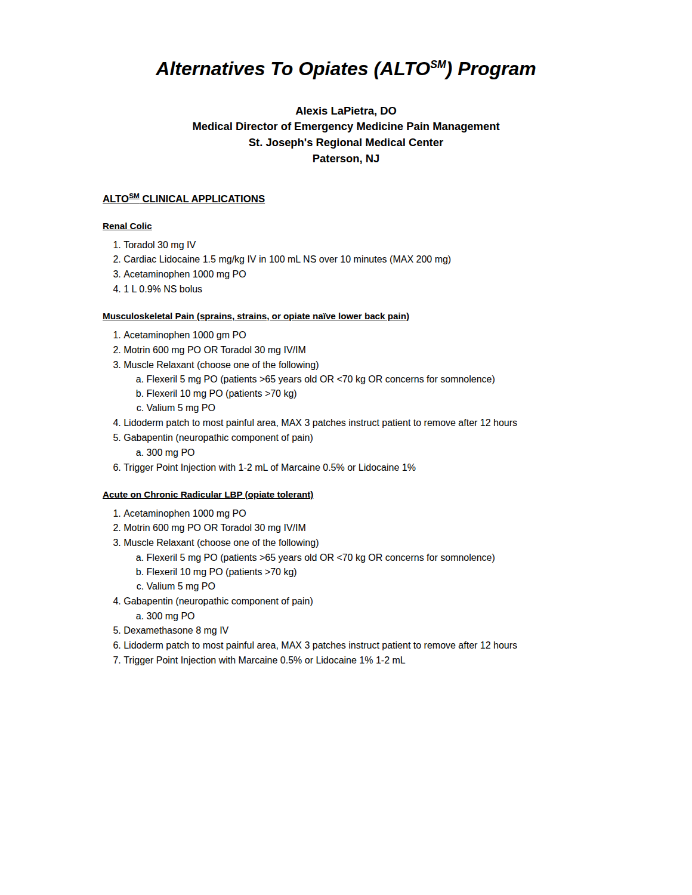Alternatives To Opiates (ALTOSM) Program
Alexis LaPietra, DO
Medical Director of Emergency Medicine Pain Management
St. Joseph's Regional Medical Center
Paterson, NJ
ALTOSM CLINICAL APPLICATIONS
Renal Colic
Toradol 30 mg IV
Cardiac Lidocaine 1.5 mg/kg IV in 100 mL NS over 10 minutes (MAX 200 mg)
Acetaminophen 1000 mg PO
1 L 0.9% NS bolus
Musculoskeletal Pain (sprains, strains, or opiate naïve lower back pain)
Acetaminophen 1000 gm PO
Motrin 600 mg PO OR Toradol 30 mg IV/IM
Muscle Relaxant (choose one of the following)
Flexeril 5 mg PO (patients >65 years old OR <70 kg OR concerns for somnolence)
Flexeril 10 mg PO (patients >70 kg)
Valium 5 mg PO
Lidoderm patch to most painful area, MAX 3 patches instruct patient to remove after 12 hours
Gabapentin (neuropathic component of pain)
300 mg PO
Trigger Point Injection with 1-2 mL of Marcaine 0.5% or Lidocaine 1%
Acute on Chronic Radicular LBP (opiate tolerant)
Acetaminophen 1000 mg PO
Motrin 600 mg PO OR Toradol 30 mg IV/IM
Muscle Relaxant (choose one of the following)
Flexeril 5 mg PO (patients >65 years old OR <70 kg OR concerns for somnolence)
Flexeril 10 mg PO (patients >70 kg)
Valium 5 mg PO
Gabapentin (neuropathic component of pain)
300 mg PO
Dexamethasone 8 mg IV
Lidoderm patch to most painful area, MAX 3 patches instruct patient to remove after 12 hours
Trigger Point Injection with Marcaine 0.5% or Lidocaine 1% 1-2 mL